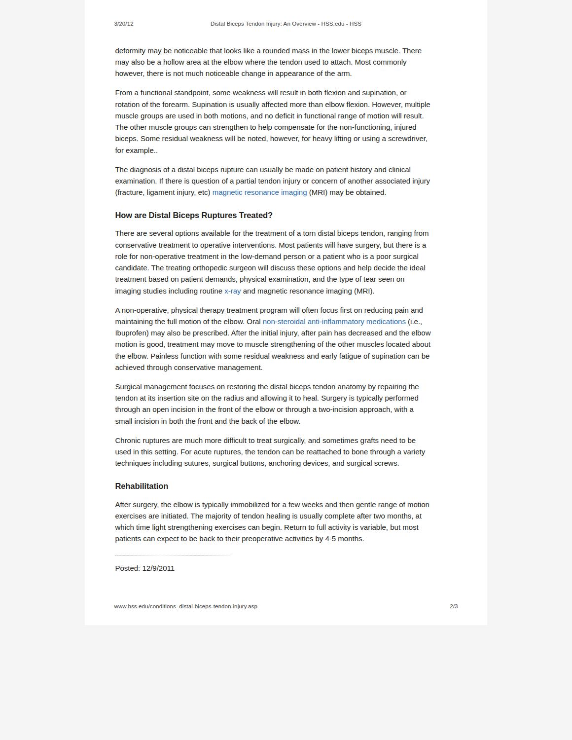3/20/12 Distal Biceps Tendon Injury: An Overview - HSS.edu - HSS
deformity may be noticeable that looks like a rounded mass in the lower biceps muscle. There may also be a hollow area at the elbow where the tendon used to attach. Most commonly however, there is not much noticeable change in appearance of the arm.
From a functional standpoint, some weakness will result in both flexion and supination, or rotation of the forearm. Supination is usually affected more than elbow flexion. However, multiple muscle groups are used in both motions, and no deficit in functional range of motion will result. The other muscle groups can strengthen to help compensate for the non-functioning, injured biceps. Some residual weakness will be noted, however, for heavy lifting or using a screwdriver, for example..
The diagnosis of a distal biceps rupture can usually be made on patient history and clinical examination. If there is question of a partial tendon injury or concern of another associated injury (fracture, ligament injury, etc) magnetic resonance imaging (MRI) may be obtained.
How are Distal Biceps Ruptures Treated?
There are several options available for the treatment of a torn distal biceps tendon, ranging from conservative treatment to operative interventions. Most patients will have surgery, but there is a role for non-operative treatment in the low-demand person or a patient who is a poor surgical candidate. The treating orthopedic surgeon will discuss these options and help decide the ideal treatment based on patient demands, physical examination, and the type of tear seen on imaging studies including routine x-ray and magnetic resonance imaging (MRI).
A non-operative, physical therapy treatment program will often focus first on reducing pain and maintaining the full motion of the elbow. Oral non-steroidal anti-inflammatory medications (i.e., Ibuprofen) may also be prescribed. After the initial injury, after pain has decreased and the elbow motion is good, treatment may move to muscle strengthening of the other muscles located about the elbow. Painless function with some residual weakness and early fatigue of supination can be achieved through conservative management.
Surgical management focuses on restoring the distal biceps tendon anatomy by repairing the tendon at its insertion site on the radius and allowing it to heal. Surgery is typically performed through an open incision in the front of the elbow or through a two-incision approach, with a small incision in both the front and the back of the elbow.
Chronic ruptures are much more difficult to treat surgically, and sometimes grafts need to be used in this setting. For acute ruptures, the tendon can be reattached to bone through a variety techniques including sutures, surgical buttons, anchoring devices, and surgical screws.
Rehabilitation
After surgery, the elbow is typically immobilized for a few weeks and then gentle range of motion exercises are initiated. The majority of tendon healing is usually complete after two months, at which time light strengthening exercises can begin. Return to full activity is variable, but most patients can expect to be back to their preoperative activities by 4-5 months.
Posted: 12/9/2011
www.hss.edu/conditions_distal-biceps-tendon-injury.asp 2/3